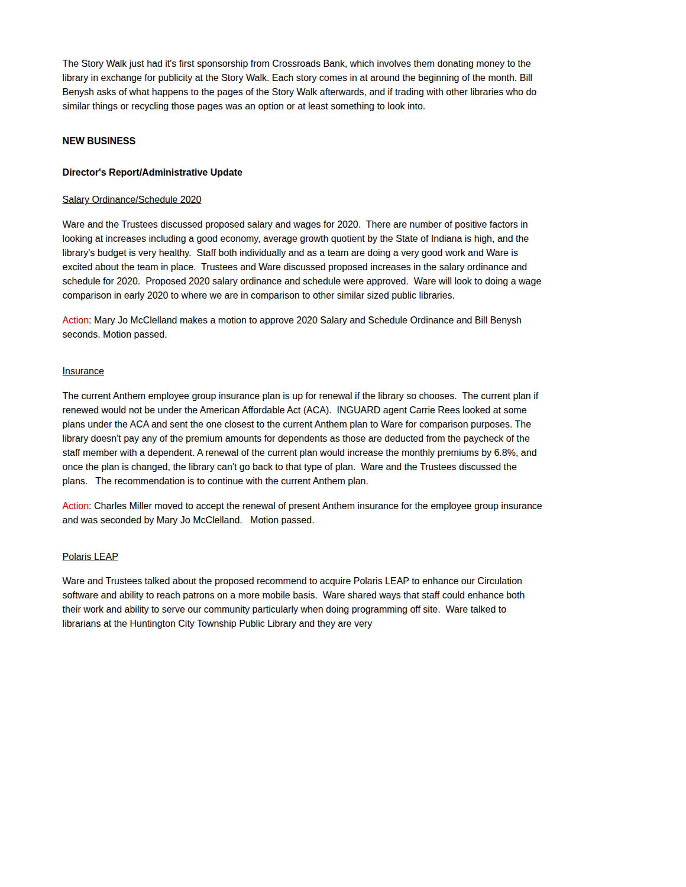The Story Walk just had it's first sponsorship from Crossroads Bank, which involves them donating money to the library in exchange for publicity at the Story Walk. Each story comes in at around the beginning of the month. Bill Benysh asks of what happens to the pages of the Story Walk afterwards, and if trading with other libraries who do similar things or recycling those pages was an option or at least something to look into.
NEW BUSINESS
Director's Report/Administrative Update
Salary Ordinance/Schedule 2020
Ware and the Trustees discussed proposed salary and wages for 2020. There are number of positive factors in looking at increases including a good economy, average growth quotient by the State of Indiana is high, and the library's budget is very healthy. Staff both individually and as a team are doing a very good work and Ware is excited about the team in place. Trustees and Ware discussed proposed increases in the salary ordinance and schedule for 2020. Proposed 2020 salary ordinance and schedule were approved. Ware will look to doing a wage comparison in early 2020 to where we are in comparison to other similar sized public libraries.
Action: Mary Jo McClelland makes a motion to approve 2020 Salary and Schedule Ordinance and Bill Benysh seconds. Motion passed.
Insurance
The current Anthem employee group insurance plan is up for renewal if the library so chooses. The current plan if renewed would not be under the American Affordable Act (ACA). INGUARD agent Carrie Rees looked at some plans under the ACA and sent the one closest to the current Anthem plan to Ware for comparison purposes. The library doesn't pay any of the premium amounts for dependents as those are deducted from the paycheck of the staff member with a dependent. A renewal of the current plan would increase the monthly premiums by 6.8%, and once the plan is changed, the library can't go back to that type of plan. Ware and the Trustees discussed the plans. The recommendation is to continue with the current Anthem plan.
Action: Charles Miller moved to accept the renewal of present Anthem insurance for the employee group insurance and was seconded by Mary Jo McClelland. Motion passed.
Polaris LEAP
Ware and Trustees talked about the proposed recommend to acquire Polaris LEAP to enhance our Circulation software and ability to reach patrons on a more mobile basis. Ware shared ways that staff could enhance both their work and ability to serve our community particularly when doing programming off site. Ware talked to librarians at the Huntington City Township Public Library and they are very